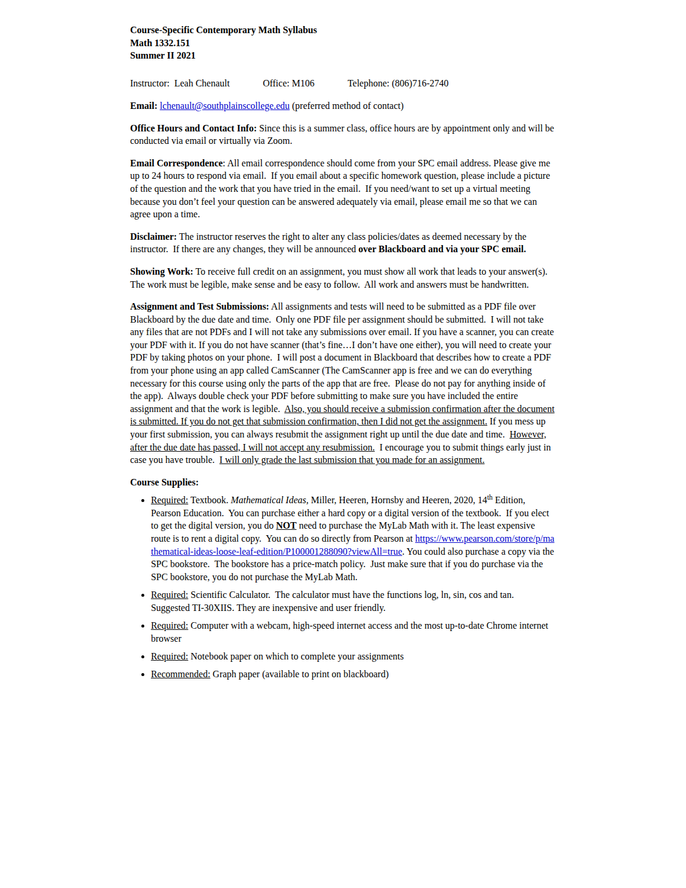Course-Specific Contemporary Math Syllabus
Math 1332.151
Summer II 2021
Instructor: Leah Chenault Office: M106 Telephone: (806)716-2740
Email: lchenault@southplainscollege.edu (preferred method of contact)
Office Hours and Contact Info: Since this is a summer class, office hours are by appointment only and will be conducted via email or virtually via Zoom.
Email Correspondence: All email correspondence should come from your SPC email address. Please give me up to 24 hours to respond via email. If you email about a specific homework question, please include a picture of the question and the work that you have tried in the email. If you need/want to set up a virtual meeting because you don’t feel your question can be answered adequately via email, please email me so that we can agree upon a time.
Disclaimer: The instructor reserves the right to alter any class policies/dates as deemed necessary by the instructor. If there are any changes, they will be announced over Blackboard and via your SPC email.
Showing Work: To receive full credit on an assignment, you must show all work that leads to your answer(s). The work must be legible, make sense and be easy to follow. All work and answers must be handwritten.
Assignment and Test Submissions: All assignments and tests will need to be submitted as a PDF file over Blackboard by the due date and time. Only one PDF file per assignment should be submitted. I will not take any files that are not PDFs and I will not take any submissions over email. If you have a scanner, you can create your PDF with it. If you do not have scanner (that’s fine…I don’t have one either), you will need to create your PDF by taking photos on your phone. I will post a document in Blackboard that describes how to create a PDF from your phone using an app called CamScanner (The CamScanner app is free and we can do everything necessary for this course using only the parts of the app that are free. Please do not pay for anything inside of the app). Always double check your PDF before submitting to make sure you have included the entire assignment and that the work is legible. Also, you should receive a submission confirmation after the document is submitted. If you do not get that submission confirmation, then I did not get the assignment. If you mess up your first submission, you can always resubmit the assignment right up until the due date and time. However, after the due date has passed, I will not accept any resubmission. I encourage you to submit things early just in case you have trouble. I will only grade the last submission that you made for an assignment.
Course Supplies:
Required: Textbook. Mathematical Ideas, Miller, Heeren, Hornsby and Heeren, 2020, 14th Edition, Pearson Education. You can purchase either a hard copy or a digital version of the textbook. If you elect to get the digital version, you do NOT need to purchase the MyLab Math with it. The least expensive route is to rent a digital copy. You can do so directly from Pearson at https://www.pearson.com/store/p/mathematical-ideas-loose-leaf-edition/P100001288090?viewAll=true. You could also purchase a copy via the SPC bookstore. The bookstore has a price-match policy. Just make sure that if you do purchase via the SPC bookstore, you do not purchase the MyLab Math.
Required: Scientific Calculator. The calculator must have the functions log, ln, sin, cos and tan. Suggested TI-30XIIS. They are inexpensive and user friendly.
Required: Computer with a webcam, high-speed internet access and the most up-to-date Chrome internet browser
Required: Notebook paper on which to complete your assignments
Recommended: Graph paper (available to print on blackboard)